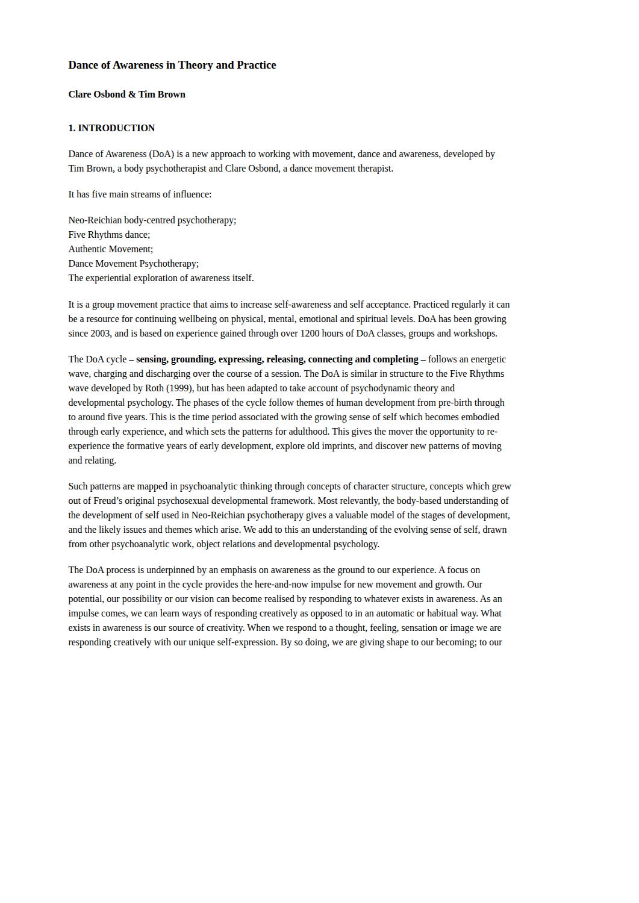Dance of Awareness in Theory and Practice
Clare Osbond & Tim Brown
1. INTRODUCTION
Dance of Awareness (DoA) is a new approach to working with movement, dance and awareness, developed by Tim Brown, a body psychotherapist and Clare Osbond, a dance movement therapist.
It has five main streams of influence:
Neo-Reichian body-centred psychotherapy;
Five Rhythms dance;
Authentic Movement;
Dance Movement Psychotherapy;
The experiential exploration of awareness itself.
It is a group movement practice that aims to increase self-awareness and self acceptance. Practiced regularly it can be a resource for continuing wellbeing on physical, mental, emotional and spiritual levels. DoA has been growing since 2003, and is based on experience gained through over 1200 hours of DoA classes, groups and workshops.
The DoA cycle – sensing, grounding, expressing, releasing, connecting and completing – follows an energetic wave, charging and discharging over the course of a session. The DoA is similar in structure to the Five Rhythms wave developed by Roth (1999), but has been adapted to take account of psychodynamic theory and developmental psychology. The phases of the cycle follow themes of human development from pre-birth through to around five years. This is the time period associated with the growing sense of self which becomes embodied through early experience, and which sets the patterns for adulthood. This gives the mover the opportunity to re-experience the formative years of early development, explore old imprints, and discover new patterns of moving and relating.
Such patterns are mapped in psychoanalytic thinking through concepts of character structure, concepts which grew out of Freud’s original psychosexual developmental framework. Most relevantly, the body-based understanding of the development of self used in Neo-Reichian psychotherapy gives a valuable model of the stages of development, and the likely issues and themes which arise. We add to this an understanding of the evolving sense of self, drawn from other psychoanalytic work, object relations and developmental psychology.
The DoA process is underpinned by an emphasis on awareness as the ground to our experience. A focus on awareness at any point in the cycle provides the here-and-now impulse for new movement and growth. Our potential, our possibility or our vision can become realised by responding to whatever exists in awareness. As an impulse comes, we can learn ways of responding creatively as opposed to in an automatic or habitual way. What exists in awareness is our source of creativity. When we respond to a thought, feeling, sensation or image we are responding creatively with our unique self-expression. By so doing, we are giving shape to our becoming; to our